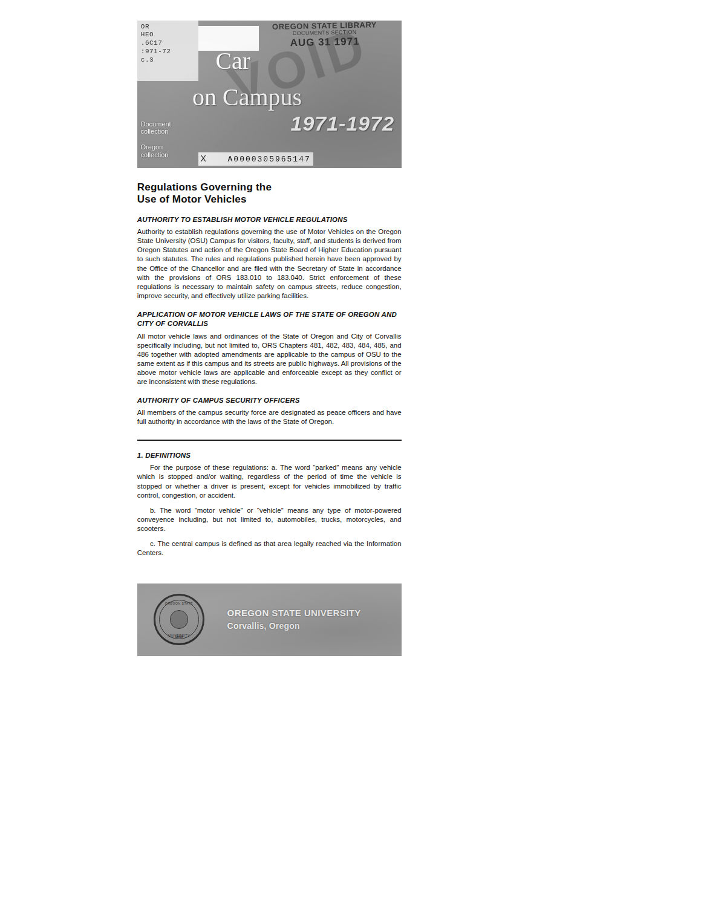OR
HEO
.6C17
:971-72
c.3
Oregon State Library
Documents Section
AUG 31 1971
VOID
Car
on Campus
1971-1972
Document
collection
Oregon
collection
XA0000305965147
Regulations Governing the
Use of Motor Vehicles
Authority to Establish Motor Vehicle Regulations
Authority to establish regulations governing the use of Motor Vehicles on the Oregon State University (OSU) Campus for visitors, faculty, staff, and students is derived from Oregon Statutes and action of the Oregon State Board of Higher Education pursuant to such statutes. The rules and regulations published herein have been approved by the Office of the Chancellor and are filed with the Secretary of State in accordance with the provisions of ORS 183.010 to 183.040. Strict enforcement of these regulations is necessary to maintain safety on campus streets, reduce congestion, improve security, and effectively utilize parking facilities.
Application of Motor Vehicle Laws of the State of Oregon and City of Corvallis
All motor vehicle laws and ordinances of the State of Oregon and City of Corvallis specifically including, but not limited to, ORS Chapters 481, 482, 483, 484, 485, and 486 together with adopted amendments are applicable to the campus of OSU to the same extent as if this campus and its streets are public highways. All provisions of the above motor vehicle laws are applicable and enforceable except as they conflict or are inconsistent with these regulations.
Authority of Campus Security Officers
All members of the campus security force are designated as peace officers and have full authority in accordance with the laws of the State of Oregon.
1. Definitions
For the purpose of these regulations: a. The word “parked” means any vehicle which is stopped and/or waiting, regardless of the period of time the vehicle is stopped or whether a driver is present, except for vehicles immobilized by traffic control, congestion, or accident.
b. The word “motor vehicle” or “vehicle” means any type of motor-powered conveyence including, but not limited to, automobiles, trucks, motorcycles, and scooters.
c. The central campus is defined as that area legally reached via the Information Centers.
Oregon State
University
1868
Oregon State University
Corvallis, Oregon